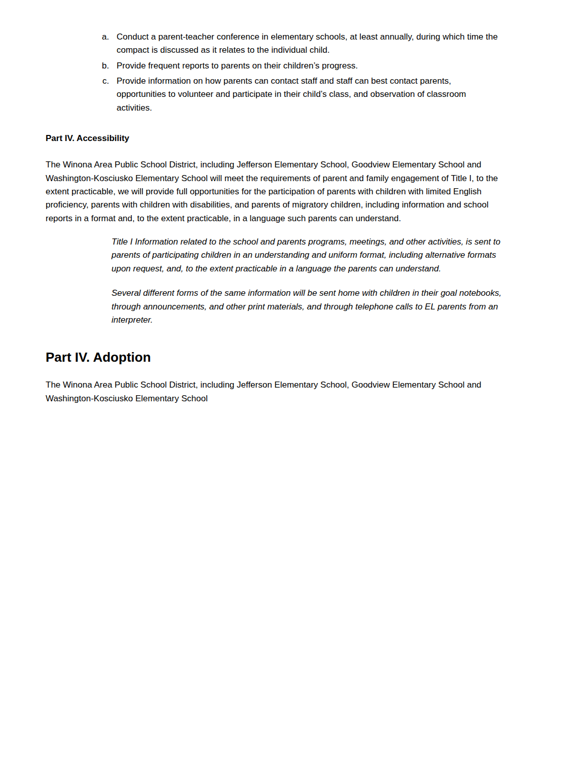Conduct a parent-teacher conference in elementary schools, at least annually, during which time the compact is discussed as it relates to the individual child.
Provide frequent reports to parents on their children’s progress.
Provide information on how parents can contact staff and staff can best contact parents, opportunities to volunteer and participate in their child’s class, and observation of classroom activities.
Part IV. Accessibility
The Winona Area Public School District, including Jefferson Elementary School, Goodview Elementary School and Washington-Kosciusko Elementary School will meet the requirements of parent and family engagement of Title I, to the extent practicable, we will provide full opportunities for the participation of parents with children with limited English proficiency, parents with children with disabilities, and parents of migratory children, including information and school reports in a format and, to the extent practicable, in a language such parents can understand.
Title I Information related to the school and parents programs, meetings, and other activities, is sent to parents of participating children in an understanding and uniform format, including alternative formats upon request, and, to the extent practicable in a language the parents can understand.
Several different forms of the same information will be sent home with children in their goal notebooks, through announcements, and other print materials, and through telephone calls to EL parents from an interpreter.
Part IV. Adoption
The Winona Area Public School District, including Jefferson Elementary School, Goodview Elementary School and Washington-Kosciusko Elementary School